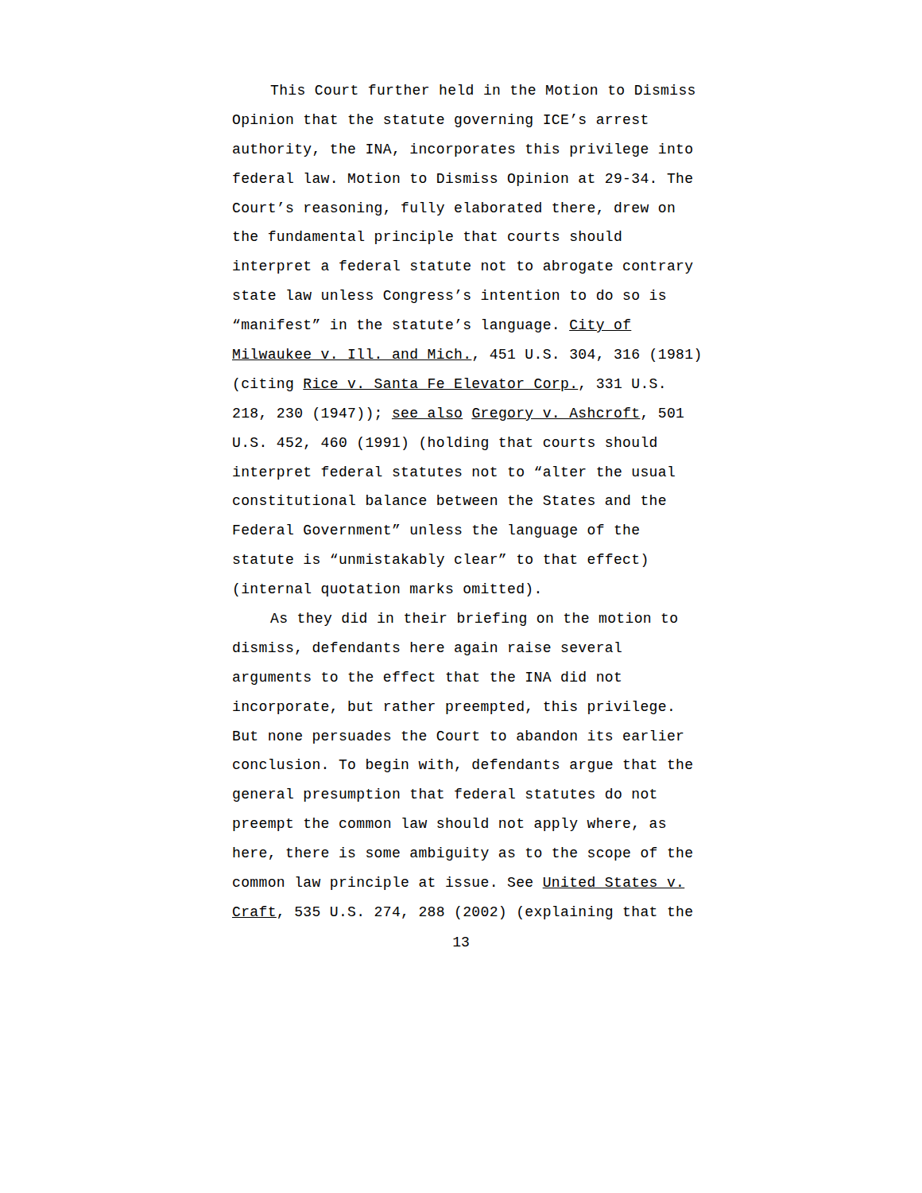This Court further held in the Motion to Dismiss Opinion that the statute governing ICE’s arrest authority, the INA, incorporates this privilege into federal law. Motion to Dismiss Opinion at 29-34. The Court’s reasoning, fully elaborated there, drew on the fundamental principle that courts should interpret a federal statute not to abrogate contrary state law unless Congress’s intention to do so is “manifest” in the statute’s language. City of Milwaukee v. Ill. and Mich., 451 U.S. 304, 316 (1981) (citing Rice v. Santa Fe Elevator Corp., 331 U.S. 218, 230 (1947)); see also Gregory v. Ashcroft, 501 U.S. 452, 460 (1991) (holding that courts should interpret federal statutes not to “alter the usual constitutional balance between the States and the Federal Government” unless the language of the statute is “unmistakably clear” to that effect) (internal quotation marks omitted).
As they did in their briefing on the motion to dismiss, defendants here again raise several arguments to the effect that the INA did not incorporate, but rather preempted, this privilege. But none persuades the Court to abandon its earlier conclusion. To begin with, defendants argue that the general presumption that federal statutes do not preempt the common law should not apply where, as here, there is some ambiguity as to the scope of the common law principle at issue. See United States v. Craft, 535 U.S. 274, 288 (2002) (explaining that the
13